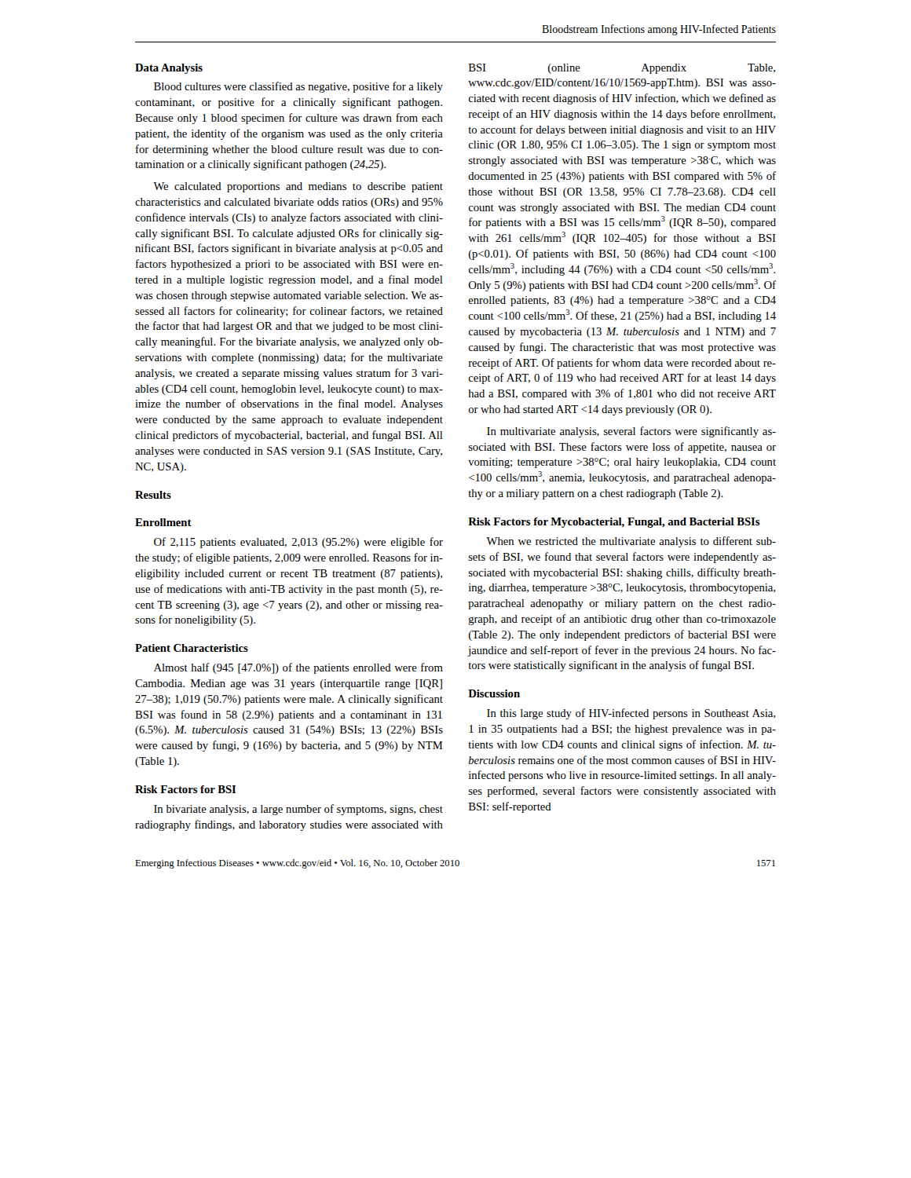Bloodstream Infections among HIV-Infected Patients
Data Analysis
Blood cultures were classified as negative, positive for a likely contaminant, or positive for a clinically significant pathogen. Because only 1 blood specimen for culture was drawn from each patient, the identity of the organism was used as the only criteria for determining whether the blood culture result was due to contamination or a clinically significant pathogen (24,25).
We calculated proportions and medians to describe patient characteristics and calculated bivariate odds ratios (ORs) and 95% confidence intervals (CIs) to analyze factors associated with clinically significant BSI. To calculate adjusted ORs for clinically significant BSI, factors significant in bivariate analysis at p<0.05 and factors hypothesized a priori to be associated with BSI were entered in a multiple logistic regression model, and a final model was chosen through stepwise automated variable selection. We assessed all factors for colinearity; for colinear factors, we retained the factor that had largest OR and that we judged to be most clinically meaningful. For the bivariate analysis, we analyzed only observations with complete (nonmissing) data; for the multivariate analysis, we created a separate missing values stratum for 3 variables (CD4 cell count, hemoglobin level, leukocyte count) to maximize the number of observations in the final model. Analyses were conducted by the same approach to evaluate independent clinical predictors of mycobacterial, bacterial, and fungal BSI. All analyses were conducted in SAS version 9.1 (SAS Institute, Cary, NC, USA).
Results
Enrollment
Of 2,115 patients evaluated, 2,013 (95.2%) were eligible for the study; of eligible patients, 2,009 were enrolled. Reasons for ineligibility included current or recent TB treatment (87 patients), use of medications with anti-TB activity in the past month (5), recent TB screening (3), age <7 years (2), and other or missing reasons for noneligibility (5).
Patient Characteristics
Almost half (945 [47.0%]) of the patients enrolled were from Cambodia. Median age was 31 years (interquartile range [IQR] 27–38); 1,019 (50.7%) patients were male. A clinically significant BSI was found in 58 (2.9%) patients and a contaminant in 131 (6.5%). M. tuberculosis caused 31 (54%) BSIs; 13 (22%) BSIs were caused by fungi, 9 (16%) by bacteria, and 5 (9%) by NTM (Table 1).
Risk Factors for BSI
In bivariate analysis, a large number of symptoms, signs, chest radiography findings, and laboratory studies were associated with BSI (online Appendix Table, www.cdc.gov/EID/content/16/10/1569-appT.htm). BSI was associated with recent diagnosis of HIV infection, which we defined as receipt of an HIV diagnosis within the 14 days before enrollment, to account for delays between initial diagnosis and visit to an HIV clinic (OR 1.80, 95% CI 1.06–3.05). The 1 sign or symptom most strongly associated with BSI was temperature >38.C, which was documented in 25 (43%) patients with BSI compared with 5% of those without BSI (OR 13.58, 95% CI 7.78–23.68). CD4 cell count was strongly associated with BSI. The median CD4 count for patients with a BSI was 15 cells/mm3 (IQR 8–50), compared with 261 cells/mm3 (IQR 102–405) for those without a BSI (p<0.01). Of patients with BSI, 50 (86%) had CD4 count <100 cells/mm3, including 44 (76%) with a CD4 count <50 cells/mm3. Only 5 (9%) patients with BSI had CD4 count >200 cells/mm3. Of enrolled patients, 83 (4%) had a temperature >38°C and a CD4 count <100 cells/mm3. Of these, 21 (25%) had a BSI, including 14 caused by mycobacteria (13 M. tuberculosis and 1 NTM) and 7 caused by fungi. The characteristic that was most protective was receipt of ART. Of patients for whom data were recorded about receipt of ART, 0 of 119 who had received ART for at least 14 days had a BSI, compared with 3% of 1,801 who did not receive ART or who had started ART <14 days previously (OR 0).
In multivariate analysis, several factors were significantly associated with BSI. These factors were loss of appetite, nausea or vomiting; temperature >38°C; oral hairy leukoplakia, CD4 count <100 cells/mm3, anemia, leukocytosis, and paratracheal adenopathy or a miliary pattern on a chest radiograph (Table 2).
Risk Factors for Mycobacterial, Fungal, and Bacterial BSIs
When we restricted the multivariate analysis to different subsets of BSI, we found that several factors were independently associated with mycobacterial BSI: shaking chills, difficulty breathing, diarrhea, temperature >38°C, leukocytosis, thrombocytopenia, paratracheal adenopathy or miliary pattern on the chest radiograph, and receipt of an antibiotic drug other than co-trimoxazole (Table 2). The only independent predictors of bacterial BSI were jaundice and self-report of fever in the previous 24 hours. No factors were statistically significant in the analysis of fungal BSI.
Discussion
In this large study of HIV-infected persons in Southeast Asia, 1 in 35 outpatients had a BSI; the highest prevalence was in patients with low CD4 counts and clinical signs of infection. M. tuberculosis remains one of the most common causes of BSI in HIV-infected persons who live in resource-limited settings. In all analyses performed, several factors were consistently associated with BSI: self-reported
Emerging Infectious Diseases • www.cdc.gov/eid • Vol. 16, No. 10, October 2010 1571